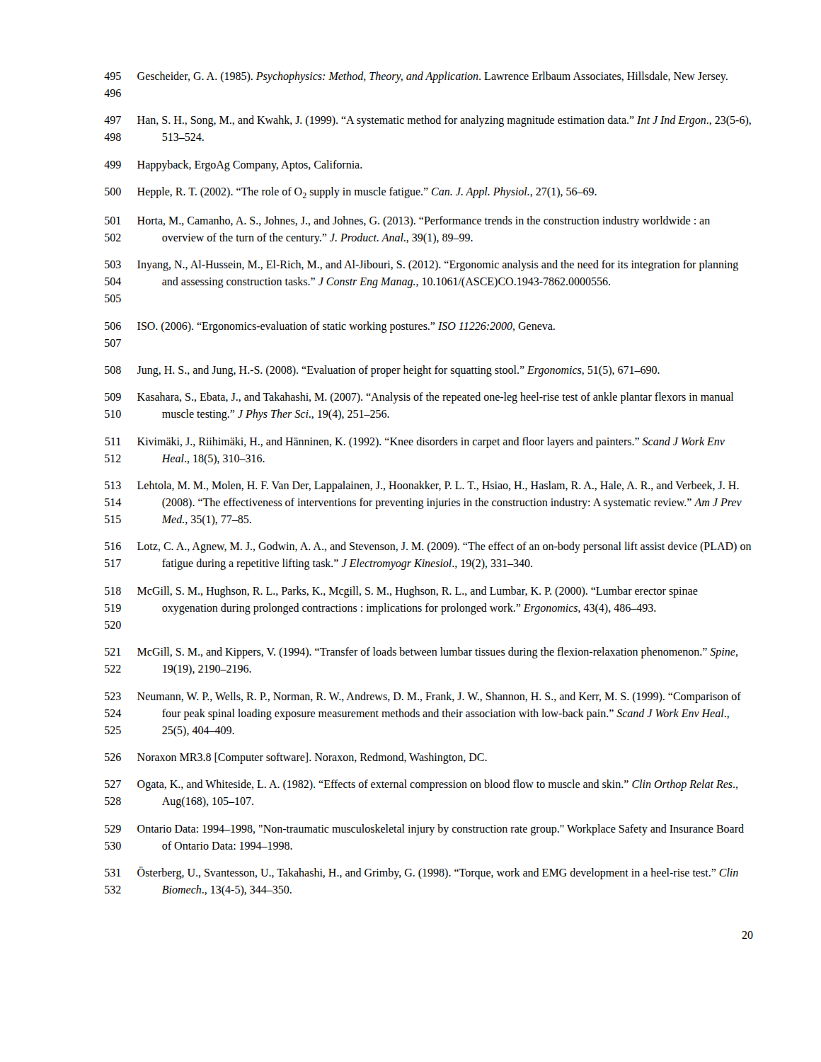495 496
Gescheider, G. A. (1985). Psychophysics: Method, Theory, and Application. Lawrence Erlbaum Associates, Hillsdale, New Jersey.
497 498
Han, S. H., Song, M., and Kwahk, J. (1999). “A systematic method for analyzing magnitude estimation data.” Int J Ind Ergon., 23(5-6), 513–524.
499
Happyback, ErgoAg Company, Aptos, California.
500
Hepple, R. T. (2002). “The role of O2 supply in muscle fatigue.” Can. J. Appl. Physiol., 27(1), 56–69.
501 502
Horta, M., Camanho, A. S., Johnes, J., and Johnes, G. (2013). “Performance trends in the construction industry worldwide : an overview of the turn of the century.” J. Product. Anal., 39(1), 89–99.
503 504 505
Inyang, N., Al-Hussein, M., El-Rich, M., and Al-Jibouri, S. (2012). “Ergonomic analysis and the need for its integration for planning and assessing construction tasks.” J Constr Eng Manag., 10.1061/(ASCE)CO.1943-7862.0000556.
506 507
ISO. (2006). “Ergonomics-evaluation of static working postures.” ISO 11226:2000, Geneva.
508
Jung, H. S., and Jung, H.-S. (2008). “Evaluation of proper height for squatting stool.” Ergonomics, 51(5), 671–690.
509 510
Kasahara, S., Ebata, J., and Takahashi, M. (2007). “Analysis of the repeated one-leg heel-rise test of ankle plantar flexors in manual muscle testing.” J Phys Ther Sci., 19(4), 251–256.
511 512
Kivimäki, J., Riihimäki, H., and Hänninen, K. (1992). “Knee disorders in carpet and floor layers and painters.” Scand J Work Env Heal., 18(5), 310–316.
513 514 515
Lehtola, M. M., Molen, H. F. Van Der, Lappalainen, J., Hoonakker, P. L. T., Hsiao, H., Haslam, R. A., Hale, A. R., and Verbeek, J. H. (2008). “The effectiveness of interventions for preventing injuries in the construction industry: A systematic review.” Am J Prev Med., 35(1), 77–85.
516 517
Lotz, C. A., Agnew, M. J., Godwin, A. A., and Stevenson, J. M. (2009). “The effect of an on-body personal lift assist device (PLAD) on fatigue during a repetitive lifting task.” J Electromyogr Kinesiol., 19(2), 331–340.
518 519 520
McGill, S. M., Hughson, R. L., Parks, K., Mcgill, S. M., Hughson, R. L., and Lumbar, K. P. (2000). “Lumbar erector spinae oxygenation during prolonged contractions : implications for prolonged work.” Ergonomics, 43(4), 486–493.
521 522
McGill, S. M., and Kippers, V. (1994). “Transfer of loads between lumbar tissues during the flexion-relaxation phenomenon.” Spine, 19(19), 2190–2196.
523 524 525
Neumann, W. P., Wells, R. P., Norman, R. W., Andrews, D. M., Frank, J. W., Shannon, H. S., and Kerr, M. S. (1999). “Comparison of four peak spinal loading exposure measurement methods and their association with low-back pain.” Scand J Work Env Heal., 25(5), 404–409.
526
Noraxon MR3.8 [Computer software]. Noraxon, Redmond, Washington, DC.
527 528
Ogata, K., and Whiteside, L. A. (1982). “Effects of external compression on blood flow to muscle and skin.” Clin Orthop Relat Res., Aug(168), 105–107.
529 530
Ontario Data: 1994–1998, "Non-traumatic musculoskeletal injury by construction rate group." Workplace Safety and Insurance Board of Ontario Data: 1994–1998.
531 532
Österberg, U., Svantesson, U., Takahashi, H., and Grimby, G. (1998). “Torque, work and EMG development in a heel-rise test.” Clin Biomech., 13(4-5), 344–350.
20